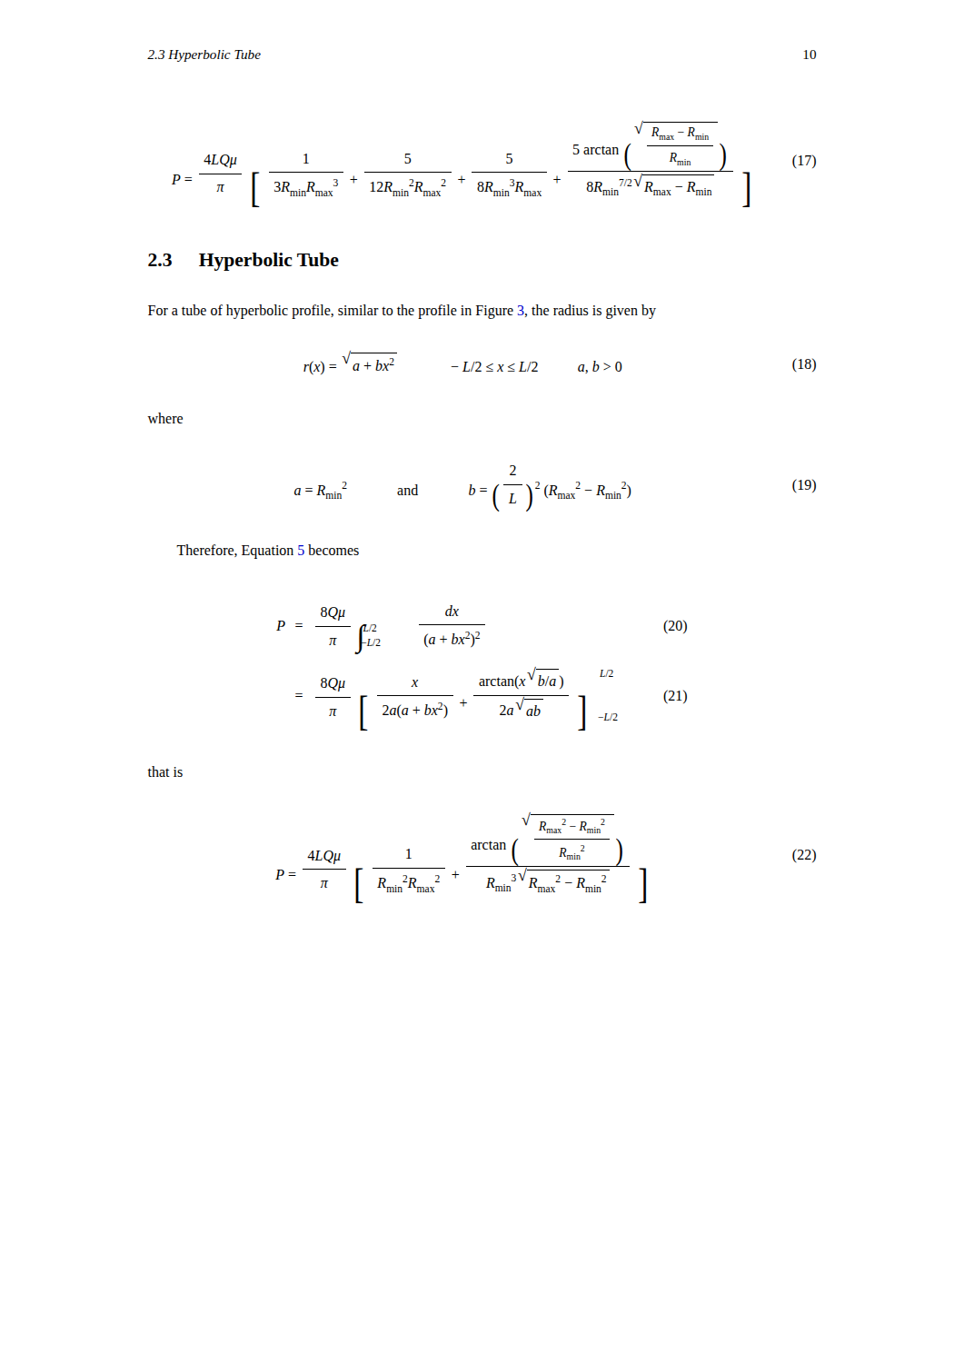2.3 Hyperbolic Tube 10
P = 4 LQμ π [ 13 RminRmax3 + 512 Rmin2Rmax2 + 58 Rmin3Rmax + 5 arctan (√Rmax − Rmin Rmin) 8 Rmin7/2√Rmax − Rmin ]
(17)
2.3 Hyperbolic Tube
For a tube of hyperbolic profile, similar to the profile in Figure 3, the radius is given by
r(x) = √a + bx2 − L/2 ≤ x ≤ L/2 a, b > 0
(18)
where
a = Rmin2 and b = (2 L)2 (Rmax2 − Rmin2)
(19)
Therefore, Equation 5 becomes
| P | = | 8 Qμ π ∫ L /2 − L /2 dx ( a + bx 2 ) 2 | (20) |
| | = | 8 Qμ π [ x 2 a ( a + bx 2 ) + arctan( x √ b / a ) 2 a √ ab ] L /2 − L /2 | (21) |
that is
P = 4 LQμ π [ 1 Rmin2Rmax2 + arctan (√Rmax2 − Rmin2 Rmin2) Rmin3√Rmax2 − Rmin2 ]
(22)